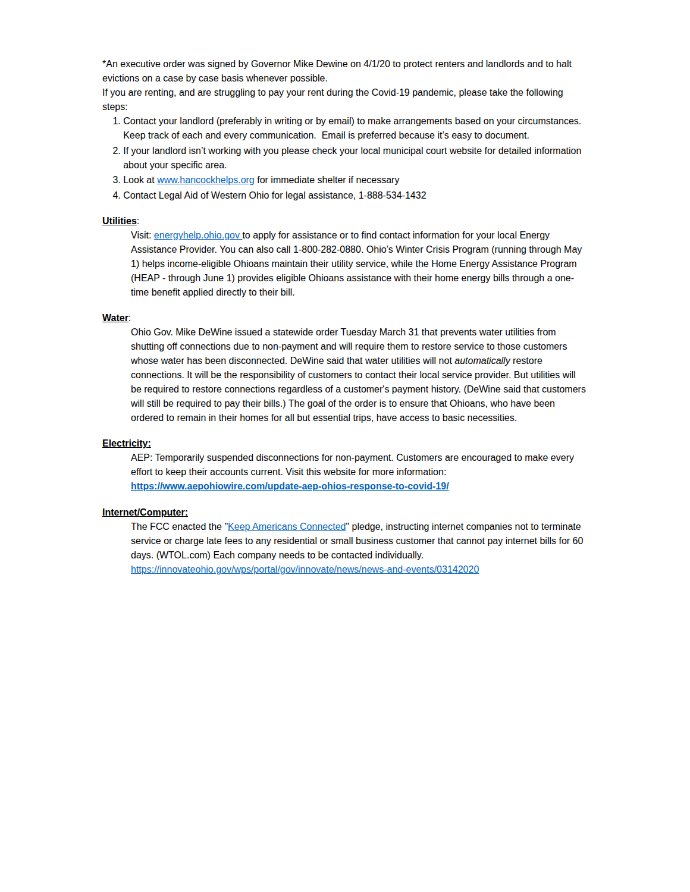*An executive order was signed by Governor Mike Dewine on 4/1/20 to protect renters and landlords and to halt evictions on a case by case basis whenever possible.
If you are renting, and are struggling to pay your rent during the Covid-19 pandemic, please take the following steps:
Contact your landlord (preferably in writing or by email) to make arrangements based on your circumstances. Keep track of each and every communication. Email is preferred because it’s easy to document.
If your landlord isn’t working with you please check your local municipal court website for detailed information about your specific area.
Look at www.hancockhelps.org for immediate shelter if necessary
Contact Legal Aid of Western Ohio for legal assistance, 1-888-534-1432
Utilities:
Visit: energyhelp.ohio.gov to apply for assistance or to find contact information for your local Energy Assistance Provider. You can also call 1-800-282-0880. Ohio’s Winter Crisis Program (running through May 1) helps income-eligible Ohioans maintain their utility service, while the Home Energy Assistance Program (HEAP - through June 1) provides eligible Ohioans assistance with their home energy bills through a one-time benefit applied directly to their bill.
Water:
Ohio Gov. Mike DeWine issued a statewide order Tuesday March 31 that prevents water utilities from shutting off connections due to non-payment and will require them to restore service to those customers whose water has been disconnected. DeWine said that water utilities will not automatically restore connections. It will be the responsibility of customers to contact their local service provider. But utilities will be required to restore connections regardless of a customer's payment history. (DeWine said that customers will still be required to pay their bills.) The goal of the order is to ensure that Ohioans, who have been ordered to remain in their homes for all but essential trips, have access to basic necessities.
Electricity:
AEP: Temporarily suspended disconnections for non-payment. Customers are encouraged to make every effort to keep their accounts current. Visit this website for more information: https://www.aepohiowire.com/update-aep-ohios-response-to-covid-19/
Internet/Computer:
The FCC enacted the "Keep Americans Connected" pledge, instructing internet companies not to terminate service or charge late fees to any residential or small business customer that cannot pay internet bills for 60 days. (WTOL.com) Each company needs to be contacted individually. https://innovateohio.gov/wps/portal/gov/innovate/news/news-and-events/03142020